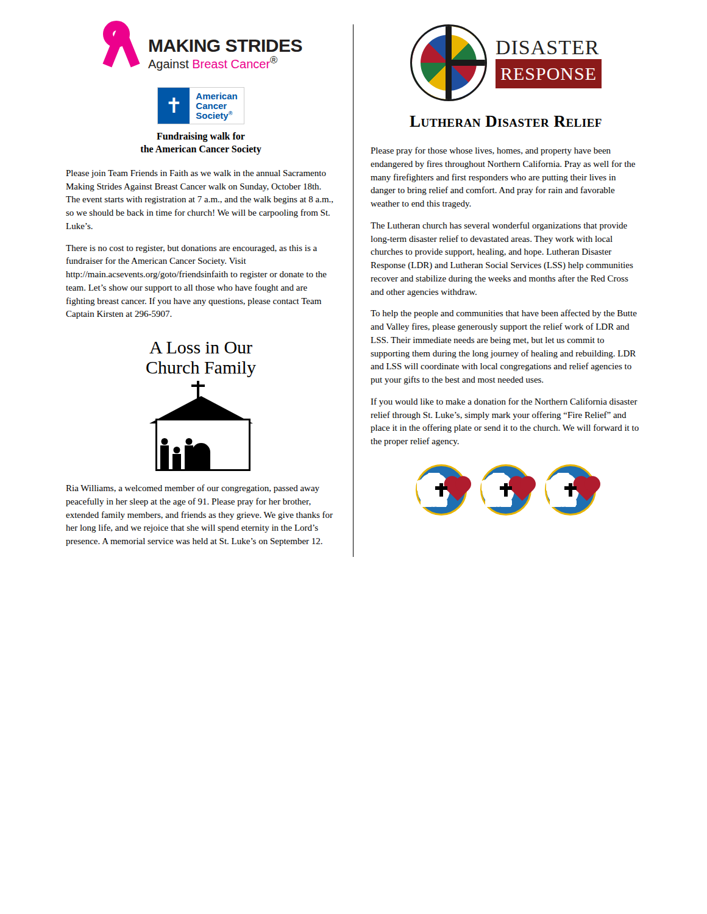MAKING STRIDES
Against Breast Cancer®
✝
American
Cancer
Society®
Fundraising walk for
the American Cancer Society
Please join Team Friends in Faith as we walk in the annual Sacramento Making Strides Against Breast Cancer walk on Sunday, October 18th. The event starts with registration at 7 a.m., and the walk begins at 8 a.m., so we should be back in time for church! We will be carpooling from St. Luke’s.
There is no cost to register, but donations are encouraged, as this is a fundraiser for the American Cancer Society. Visit http://main.acsevents.org/goto/friendsinfaith to register or donate to the team. Let’s show our support to all those who have fought and are fighting breast cancer. If you have any questions, please contact Team Captain Kirsten at 296-5907.
A Loss in Our
Church Family
Ria Williams, a welcomed member of our congregation, passed away peacefully in her sleep at the age of 91. Please pray for her brother, extended family members, and friends as they grieve. We give thanks for her long life, and we rejoice that she will spend eternity in the Lord’s presence. A memorial service was held at St. Luke’s on September 12.
DISASTER
RESPONSE
Lutheran Disaster Relief
Please pray for those whose lives, homes, and property have been endangered by fires throughout Northern California. Pray as well for the many firefighters and first responders who are putting their lives in danger to bring relief and comfort. And pray for rain and favorable weather to end this tragedy.
The Lutheran church has several wonderful organizations that provide long-term disaster relief to devastated areas. They work with local churches to provide support, healing, and hope. Lutheran Disaster Response (LDR) and Lutheran Social Services (LSS) help communities recover and stabilize during the weeks and months after the Red Cross and other agencies withdraw.
To help the people and communities that have been affected by the Butte and Valley fires, please generously support the relief work of LDR and LSS. Their immediate needs are being met, but let us commit to supporting them during the long journey of healing and rebuilding. LDR and LSS will coordinate with local congregations and relief agencies to put your gifts to the best and most needed uses.
If you would like to make a donation for the Northern California disaster relief through St. Luke’s, simply mark your offering “Fire Relief” and place it in the offering plate or send it to the church. We will forward it to the proper relief agency.